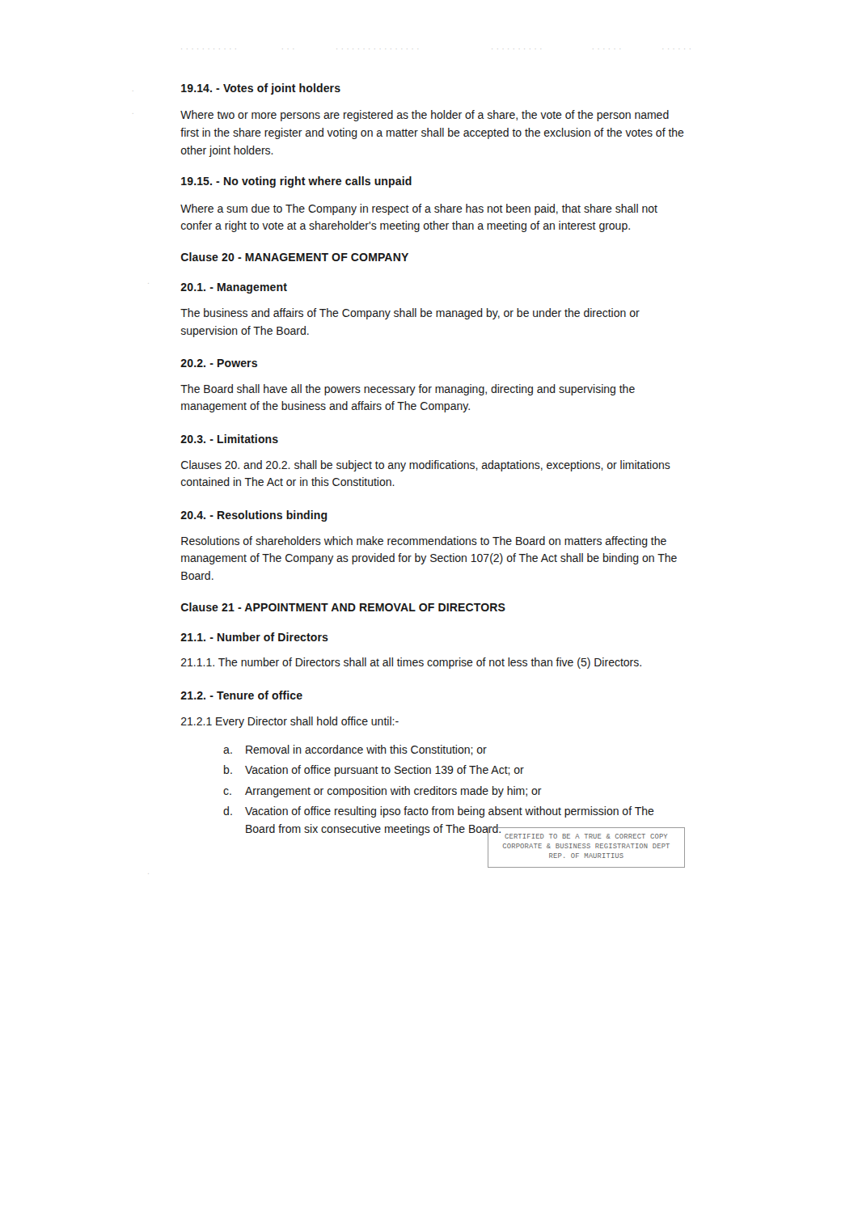. . . . . . . . . . . . . . . . . . . . . . . . . . . . . . . . . . . . . . . . . . . . . . . . . . . .
.
.
.
.
19.14. - Votes of joint holders
Where two or more persons are registered as the holder of a share, the vote of the person named first in the share register and voting on a matter shall be accepted to the exclusion of the votes of the other joint holders.
19.15. - No voting right where calls unpaid
Where a sum due to The Company in respect of a share has not been paid, that share shall not confer a right to vote at a shareholder's meeting other than a meeting of an interest group.
Clause 20 - MANAGEMENT OF COMPANY
20.1. - Management
The business and affairs of The Company shall be managed by, or be under the direction or supervision of The Board.
20.2. - Powers
The Board shall have all the powers necessary for managing, directing and supervising the management of the business and affairs of The Company.
20.3. - Limitations
Clauses 20. and 20.2. shall be subject to any modifications, adaptations, exceptions, or limitations contained in The Act or in this Constitution.
20.4. - Resolutions binding
Resolutions of shareholders which make recommendations to The Board on matters affecting the management of The Company as provided for by Section 107(2) of The Act shall be binding on The Board.
Clause 21 - APPOINTMENT AND REMOVAL OF DIRECTORS
21.1. - Number of Directors
21.1.1. The number of Directors shall at all times comprise of not less than five (5) Directors.
21.2. - Tenure of office
21.2.1 Every Director shall hold office until:-
a. Removal in accordance with this Constitution; or
b. Vacation of office pursuant to Section 139 of The Act; or
c. Arrangement or composition with creditors made by him; or
d. Vacation of office resulting ipso facto from being absent without permission of The Board from six consecutive meetings of The Board.
CERTIFIED TO BE A TRUE & CORRECT COPY
CORPORATE & BUSINESS REGISTRATION DEPT
REP. OF MAURITIUS